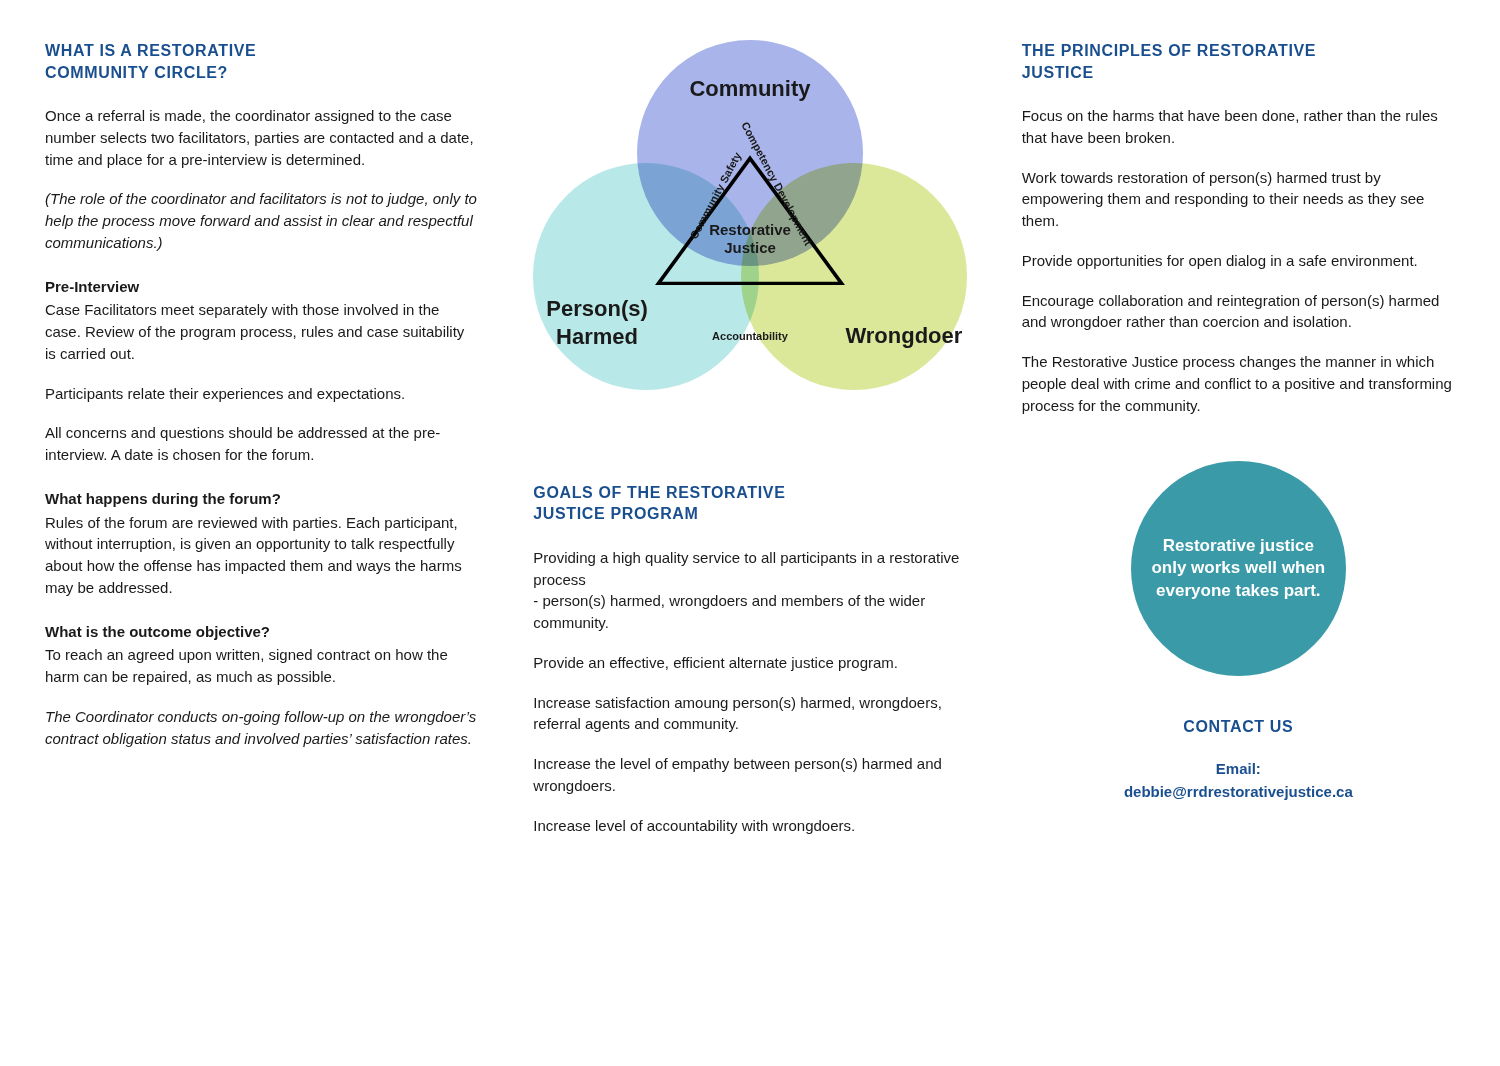What is a Restorative
Community Circle?
Once a referral is made, the coordinator assigned to the case number selects two facilitators, parties are contacted and a date, time and place for a pre-interview is determined.
(The role of the coordinator and facilitators is not to judge, only to help the process move forward and assist in clear and respectful communications.)
Pre-Interview
Case Facilitators meet separately with those involved in the case. Review of the program process, rules and case suitability is carried out.
Participants relate their experiences and expectations.
All concerns and questions should be addressed at the pre-interview. A date is chosen for the forum.
What happens during the forum?
Rules of the forum are reviewed with parties. Each participant, without interruption, is given an opportunity to talk respectfully about how the offense has impacted them and ways the harms may be addressed.
What is the outcome objective?
To reach an agreed upon written, signed contract on how the harm can be repaired, as much as possible.
The Coordinator conducts on-going follow-up on the wrongdoer’s contract obligation status and involved parties’ satisfaction rates.
Community
Person(s)
Harmed
Wrongdoer
Restorative
Justice
Community Safety Competency Development Accountability
Goals of the Restorative
Justice Program
Providing a high quality service to all participants in a restorative process
- person(s) harmed, wrongdoers and members of the wider community.
Provide an effective, efficient alternate justice program.
Increase satisfaction amoung person(s) harmed, wrongdoers, referral agents and community.
Increase the level of empathy between person(s) harmed and wrongdoers.
Increase level of accountability with wrongdoers.
The Principles of Restorative
Justice
Focus on the harms that have been done, rather than the rules that have been broken.
Work towards restoration of person(s) harmed trust by empowering them and responding to their needs as they see them.
Provide opportunities for open dialog in a safe environment.
Encourage collaboration and reintegration of person(s) harmed and wrongdoer rather than coercion and isolation.
The Restorative Justice process changes the manner in which people deal with crime and conflict to a positive and transforming process for the community.
Restorative justice only works well when everyone takes part.
Contact Us
Email:
debbie@rrdrestorativejustice.ca